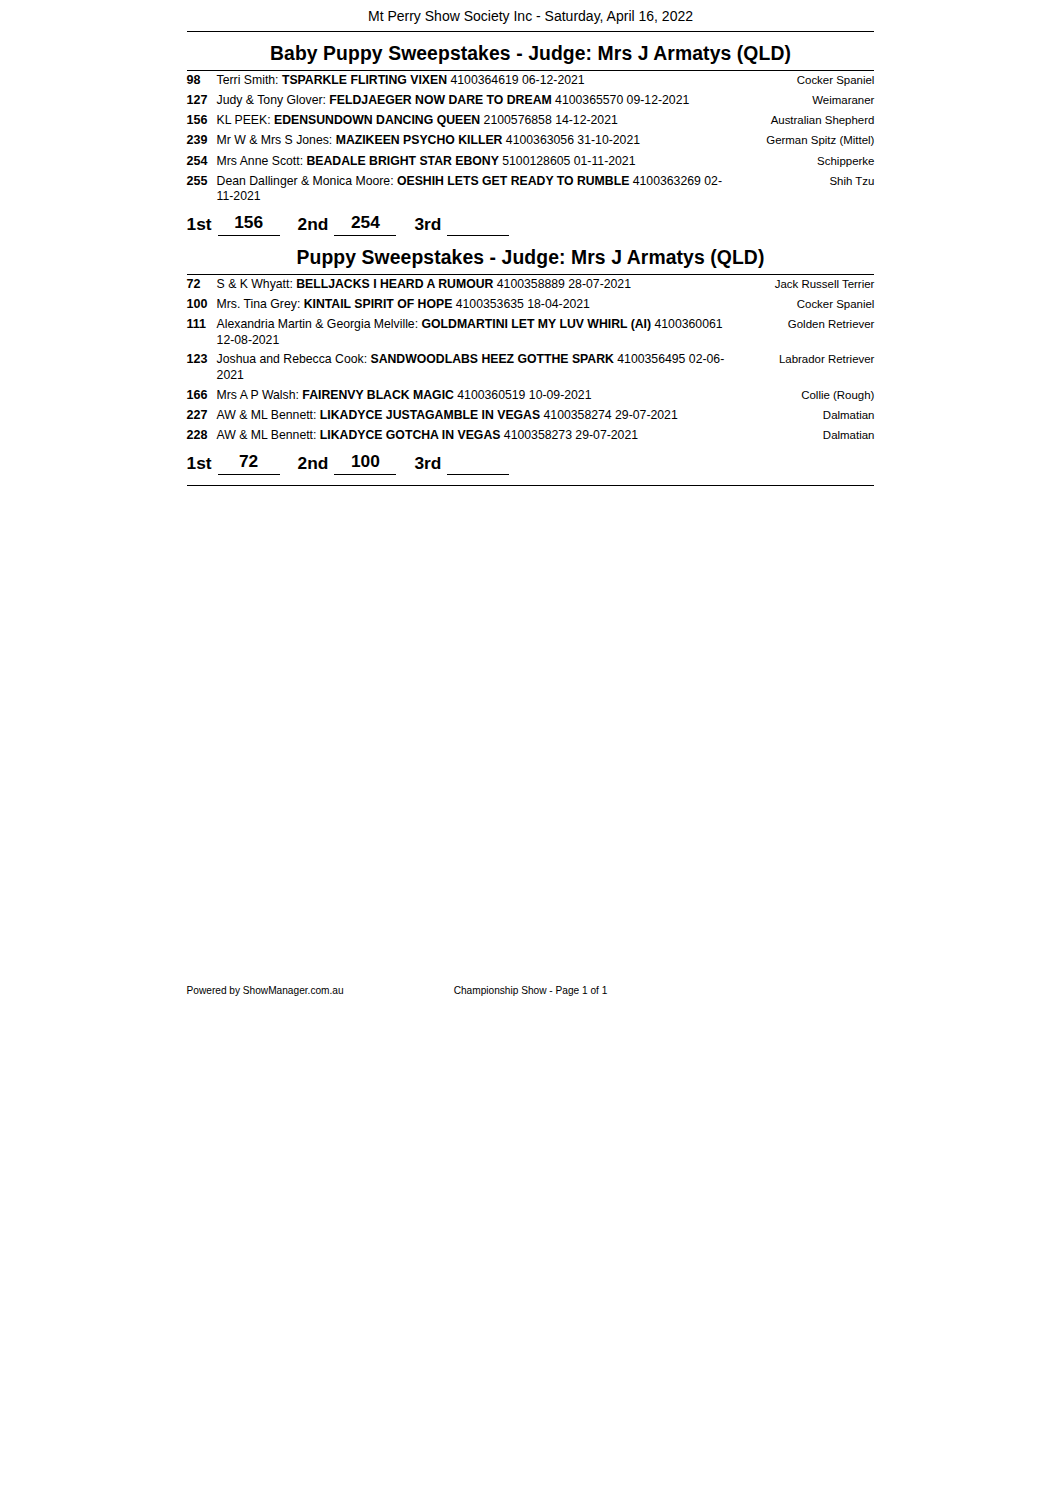Mt Perry Show Society Inc - Saturday, April 16, 2022
Baby Puppy Sweepstakes - Judge: Mrs J Armatys (QLD)
| 98 | Terri Smith: TSPARKLE FLIRTING VIXEN 4100364619 06-12-2021 | Cocker Spaniel |
| 127 | Judy & Tony Glover: FELDJAEGER NOW DARE TO DREAM 4100365570 09-12-2021 | Weimaraner |
| 156 | KL PEEK: EDENSUNDOWN DANCING QUEEN 2100576858 14-12-2021 | Australian Shepherd |
| 239 | Mr W & Mrs S Jones: MAZIKEEN PSYCHO KILLER 4100363056 31-10-2021 | German Spitz (Mittel) |
| 254 | Mrs Anne Scott: BEADALE BRIGHT STAR EBONY 5100128605 01-11-2021 | Schipperke |
| 255 | Dean Dallinger & Monica Moore: OESHIH LETS GET READY TO RUMBLE 4100363269 02-11-2021 | Shih Tzu |
1st 156 2nd 254 3rd
Puppy Sweepstakes - Judge: Mrs J Armatys (QLD)
| 72 | S & K Whyatt: BELLJACKS I HEARD A RUMOUR 4100358889 28-07-2021 | Jack Russell Terrier |
| 100 | Mrs. Tina Grey: KINTAIL SPIRIT OF HOPE 4100353635 18-04-2021 | Cocker Spaniel |
| 111 | Alexandria Martin & Georgia Melville: GOLDMARTINI LET MY LUV WHIRL (AI) 4100360061 12-08-2021 | Golden Retriever |
| 123 | Joshua and Rebecca Cook: SANDWOODLABS HEEZ GOTTHE SPARK 4100356495 02-06-2021 | Labrador Retriever |
| 166 | Mrs A P Walsh: FAIRENVY BLACK MAGIC 4100360519 10-09-2021 | Collie (Rough) |
| 227 | AW & ML Bennett: LIKADYCE JUSTAGAMBLE IN VEGAS 4100358274 29-07-2021 | Dalmatian |
| 228 | AW & ML Bennett: LIKADYCE GOTCHA IN VEGAS 4100358273 29-07-2021 | Dalmatian |
1st 72 2nd 100 3rd
Powered by ShowManager.com.au
Championship Show - Page 1 of 1